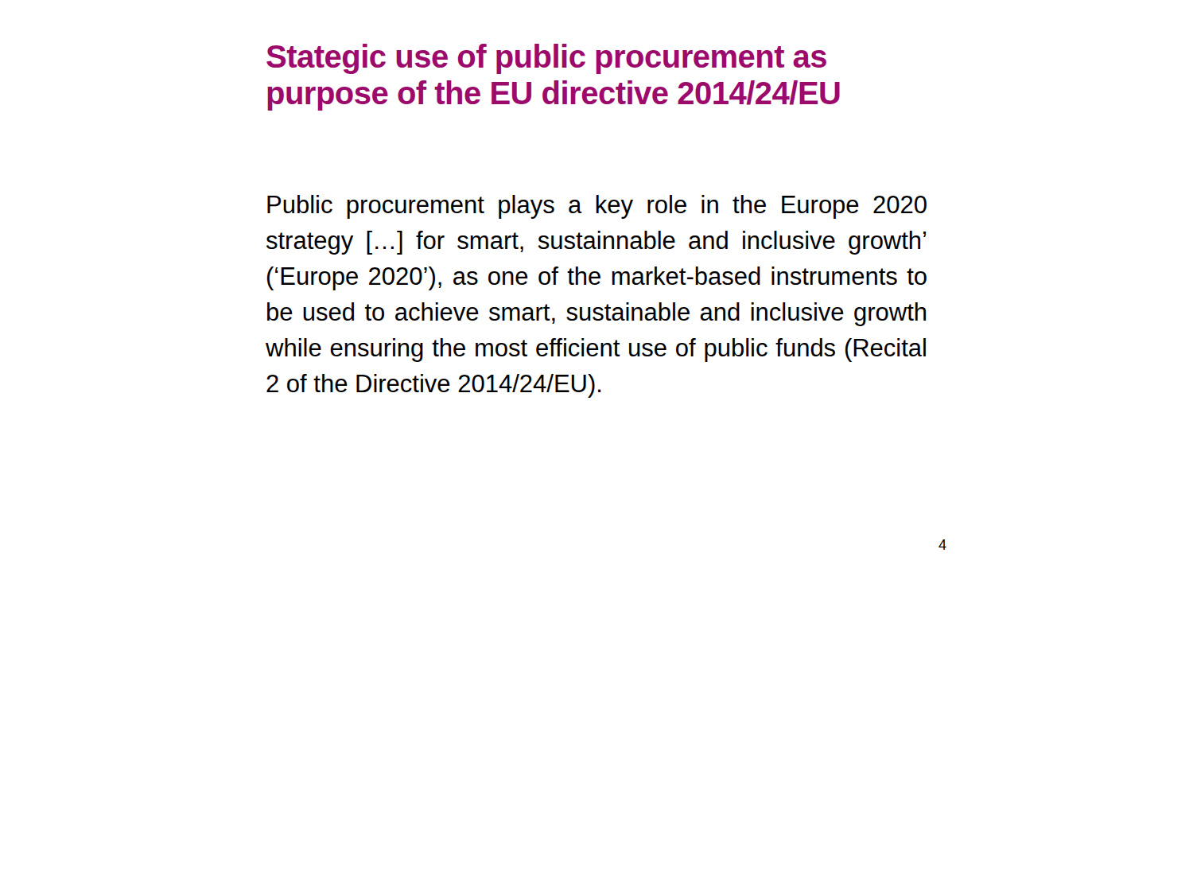Stategic use of public procurement as purpose of the EU directive 2014/24/EU
Public procurement plays a key role in the Europe 2020 strategy […] for smart, sustain­nable and inclusive growth’ (‘Europe 2020’), as one of the market-based instruments to be used to achieve smart, sustainable and inclu­sive growth while ensuring the most efficient use of public funds (Recital 2 of the Directive 2014/24/EU).
4